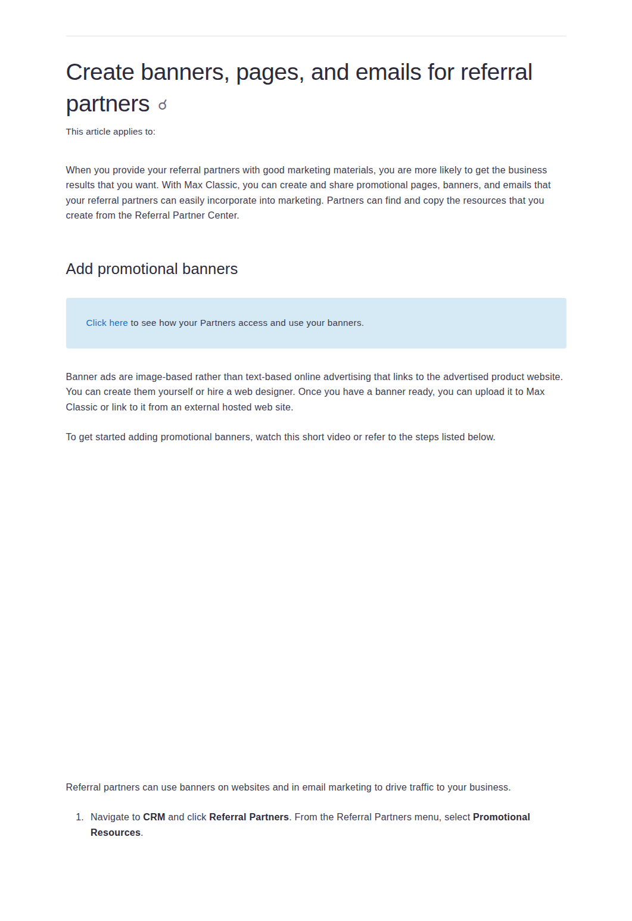Create banners, pages, and emails for referral partners ☌
This article applies to:
When you provide your referral partners with good marketing materials, you are more likely to get the business results that you want. With Max Classic, you can create and share promotional pages, banners, and emails that your referral partners can easily incorporate into marketing. Partners can find and copy the resources that you create from the Referral Partner Center.
Add promotional banners
Click here to see how your Partners access and use your banners.
Banner ads are image-based rather than text-based online advertising that links to the advertised product website. You can create them yourself or hire a web designer. Once you have a banner ready, you can upload it to Max Classic or link to it from an external hosted web site.
To get started adding promotional banners, watch this short video or refer to the steps listed below.
Referral partners can use banners on websites and in email marketing to drive traffic to your business.
Navigate to CRM and click Referral Partners. From the Referral Partners menu, select Promotional Resources.